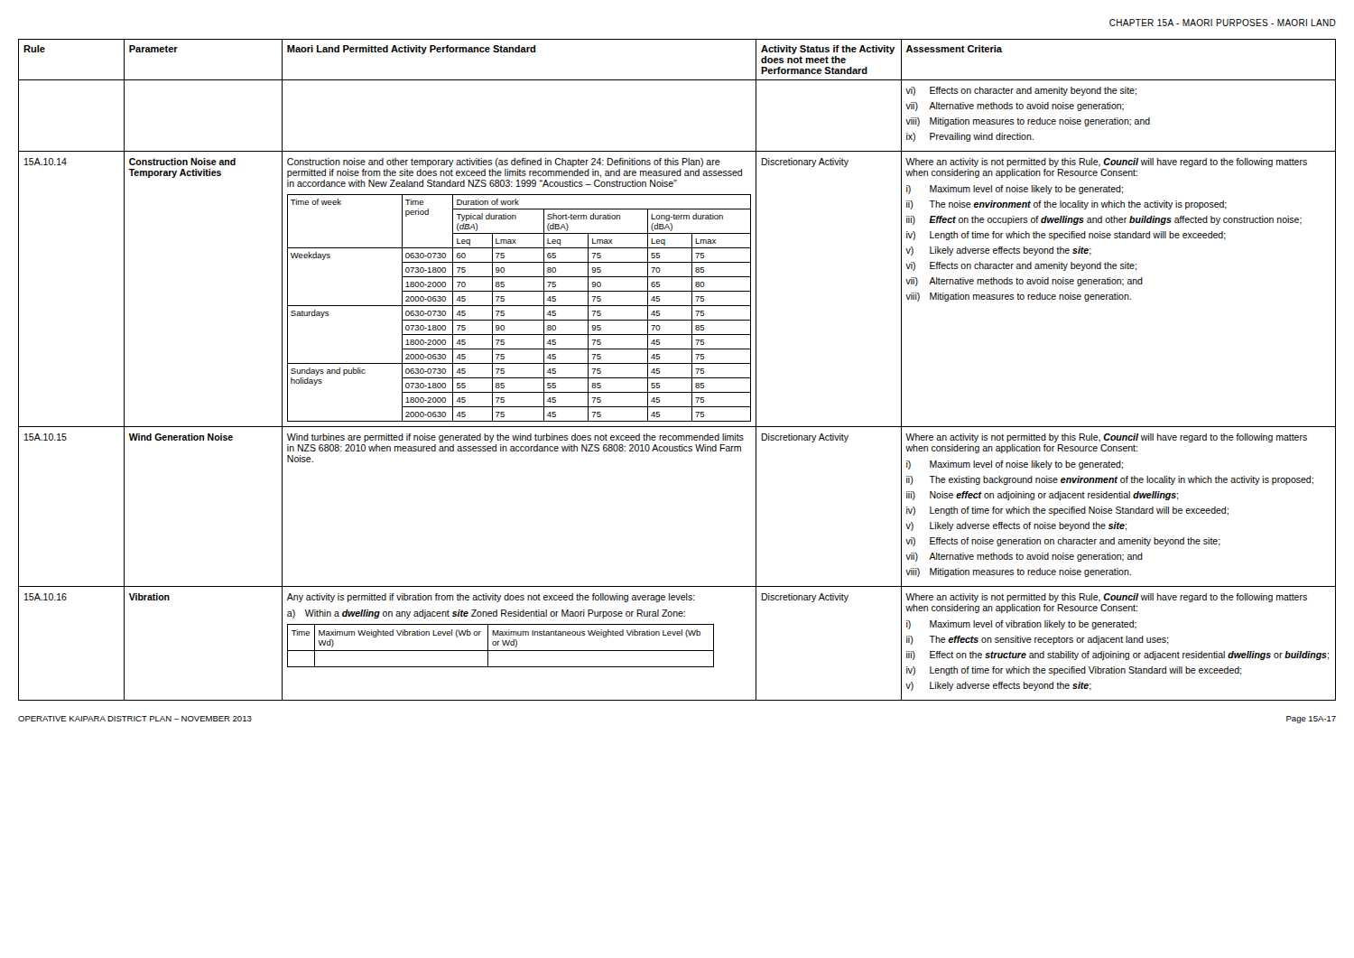CHAPTER 15A - MAORI PURPOSES - MAORI LAND
| Rule | Parameter | Maori Land Permitted Activity Performance Standard | Activity Status if the Activity does not meet the Performance Standard | Assessment Criteria |
| --- | --- | --- | --- | --- |
| | | | | vi) Effects on character and amenity beyond the site; vii) Alternative methods to avoid noise generation; viii) Mitigation measures to reduce noise generation; and ix) Prevailing wind direction. |
| 15A.10.14 | Construction Noise and Temporary Activities | Construction noise and other temporary activities (as defined in Chapter 24: Definitions of this Plan) are permitted if noise from the site does not exceed the limits recommended in, and are measured and assessed in accordance with New Zealand Standard NZS 6803: 1999 “Acoustics – Construction Noise” / Time of week / Time period / Duration of work / / --- / --- / --- / / Typical duration ( dBA ) / Short-term duration (dBA) / Long-term duration (dBA) / / Leq / Lmax / Leq / Lmax / Leq / Lmax / / Weekdays / 0630-0730 / 60 / 75 / 65 / 75 / 55 / 75 / / 0730-1800 / 75 / 90 / 80 / 95 / 70 / 85 / / 1800-2000 / 70 / 85 / 75 / 90 / 65 / 80 / / 2000-0630 / 45 / 75 / 45 / 75 / 45 / 75 / / Saturdays / 0630-0730 / 45 / 75 / 45 / 75 / 45 / 75 / / 0730-1800 / 75 / 90 / 80 / 95 / 70 / 85 / / 1800-2000 / 45 / 75 / 45 / 75 / 45 / 75 / / 2000-0630 / 45 / 75 / 45 / 75 / 45 / 75 / / Sundays and public holidays / 0630-0730 / 45 / 75 / 45 / 75 / 45 / 75 / / 0730-1800 / 55 / 85 / 55 / 85 / 55 / 85 / / 1800-2000 / 45 / 75 / 45 / 75 / 45 / 75 / / 2000-0630 / 45 / 75 / 45 / 75 / 45 / 75 / | Discretionary Activity | Where an activity is not permitted by this Rule, Council will have regard to the following matters when considering an application for Resource Consent: i) Maximum level of noise likely to be generated; ii) The noise environment of the locality in which the activity is proposed; iii) Effect on the occupiers of dwellings and other buildings affected by construction noise; iv) Length of time for which the specified noise standard will be exceeded; v) Likely adverse effects beyond the site ; vi) Effects on character and amenity beyond the site; vii) Alternative methods to avoid noise generation; and viii) Mitigation measures to reduce noise generation. |
| 15A.10.15 | Wind Generation Noise | Wind turbines are permitted if noise generated by the wind turbines does not exceed the recommended limits in NZS 6808: 2010 when measured and assessed in accordance with NZS 6808: 2010 Acoustics Wind Farm Noise. | Discretionary Activity | Where an activity is not permitted by this Rule, Council will have regard to the following matters when considering an application for Resource Consent: i) Maximum level of noise likely to be generated; ii) The existing background noise environment of the locality in which the activity is proposed; iii) Noise effect on adjoining or adjacent residential dwellings ; iv) Length of time for which the specified Noise Standard will be exceeded; v) Likely adverse effects of noise beyond the site ; vi) Effects of noise generation on character and amenity beyond the site; vii) Alternative methods to avoid noise generation; and viii) Mitigation measures to reduce noise generation. |
| 15A.10.16 | Vibration | Any activity is permitted if vibration from the activity does not exceed the following average levels: a) Within a dwelling on any adjacent site Zoned Residential or Maori Purpose or Rural Zone: / Time / Maximum Weighted Vibration Level (Wb or Wd) / Maximum Instantaneous Weighted Vibration Level (Wb or Wd) / / --- / --- / --- / | Discretionary Activity | Where an activity is not permitted by this Rule, Council will have regard to the following matters when considering an application for Resource Consent: i) Maximum level of vibration likely to be generated; ii) The effects on sensitive receptors or adjacent land uses; iii) Effect on the structure and stability of adjoining or adjacent residential dwellings or buildings ; iv) Length of time for which the specified Vibration Standard will be exceeded; v) Likely adverse effects beyond the site ; |
OPERATIVE KAIPARA DISTRICT PLAN – NOVEMBER 2013
Page 15A-17